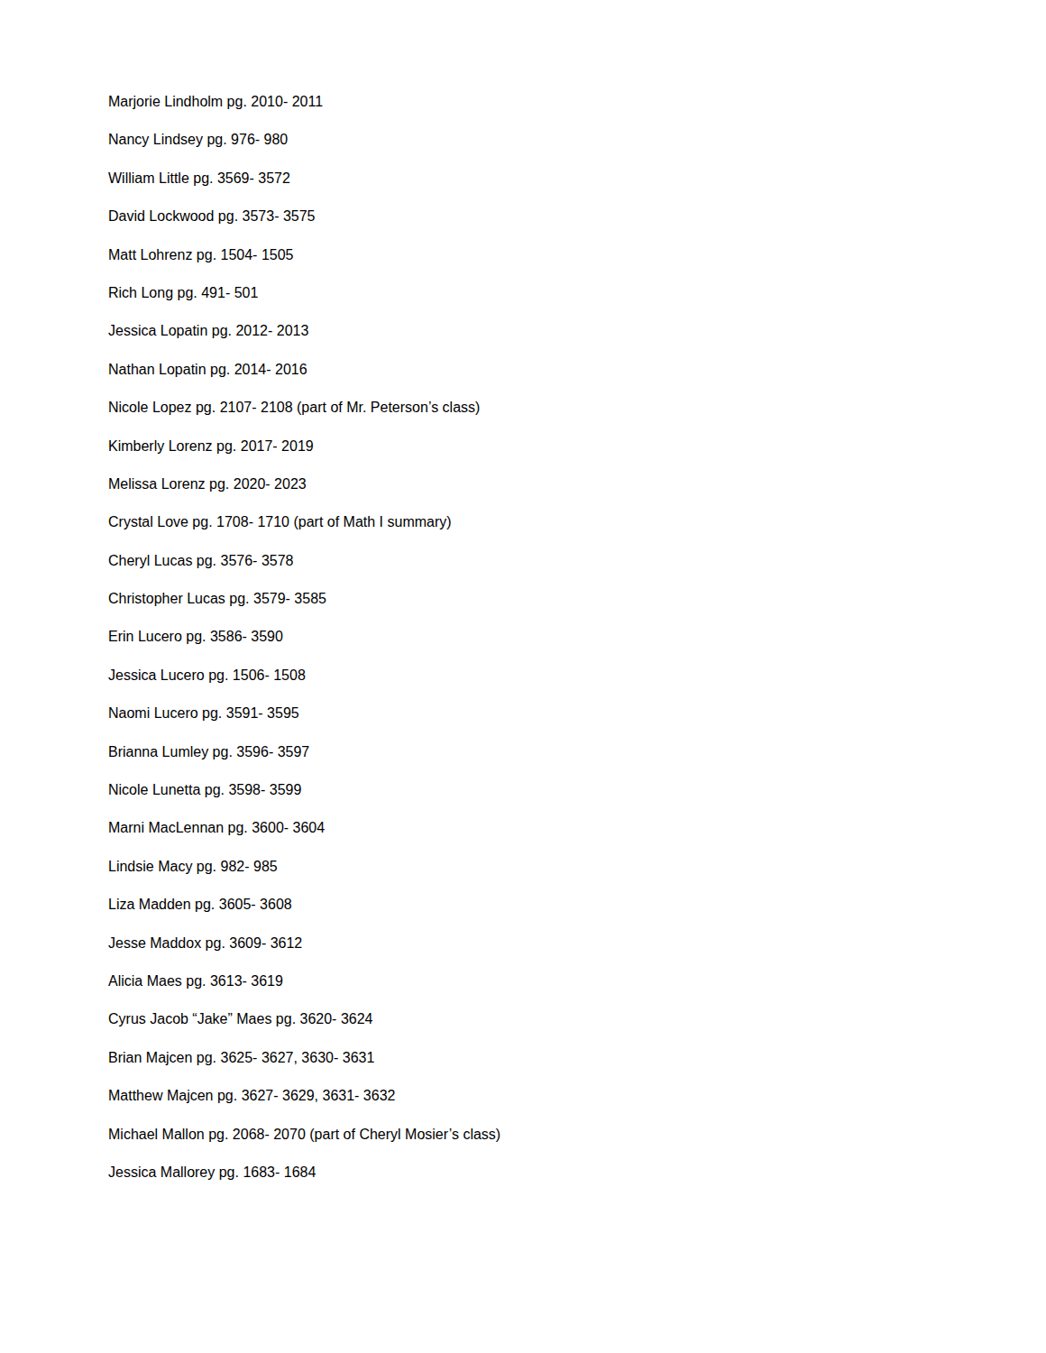Marjorie Lindholm pg. 2010- 2011
Nancy Lindsey pg. 976- 980
William Little pg. 3569- 3572
David Lockwood pg. 3573- 3575
Matt Lohrenz pg. 1504- 1505
Rich Long pg. 491- 501
Jessica Lopatin pg. 2012- 2013
Nathan Lopatin pg. 2014- 2016
Nicole Lopez pg. 2107- 2108 (part of Mr. Peterson’s class)
Kimberly Lorenz pg. 2017- 2019
Melissa Lorenz pg. 2020- 2023
Crystal Love pg. 1708- 1710 (part of Math I summary)
Cheryl Lucas pg. 3576- 3578
Christopher Lucas pg. 3579- 3585
Erin Lucero pg. 3586- 3590
Jessica Lucero pg. 1506- 1508
Naomi Lucero pg. 3591- 3595
Brianna Lumley pg. 3596- 3597
Nicole Lunetta pg. 3598- 3599
Marni MacLennan pg. 3600- 3604
Lindsie Macy pg. 982- 985
Liza Madden pg. 3605- 3608
Jesse Maddox pg. 3609- 3612
Alicia Maes pg. 3613- 3619
Cyrus Jacob “Jake” Maes pg. 3620- 3624
Brian Majcen pg. 3625- 3627, 3630- 3631
Matthew Majcen pg. 3627- 3629, 3631- 3632
Michael Mallon pg. 2068- 2070 (part of Cheryl Mosier’s class)
Jessica Mallorey pg. 1683- 1684